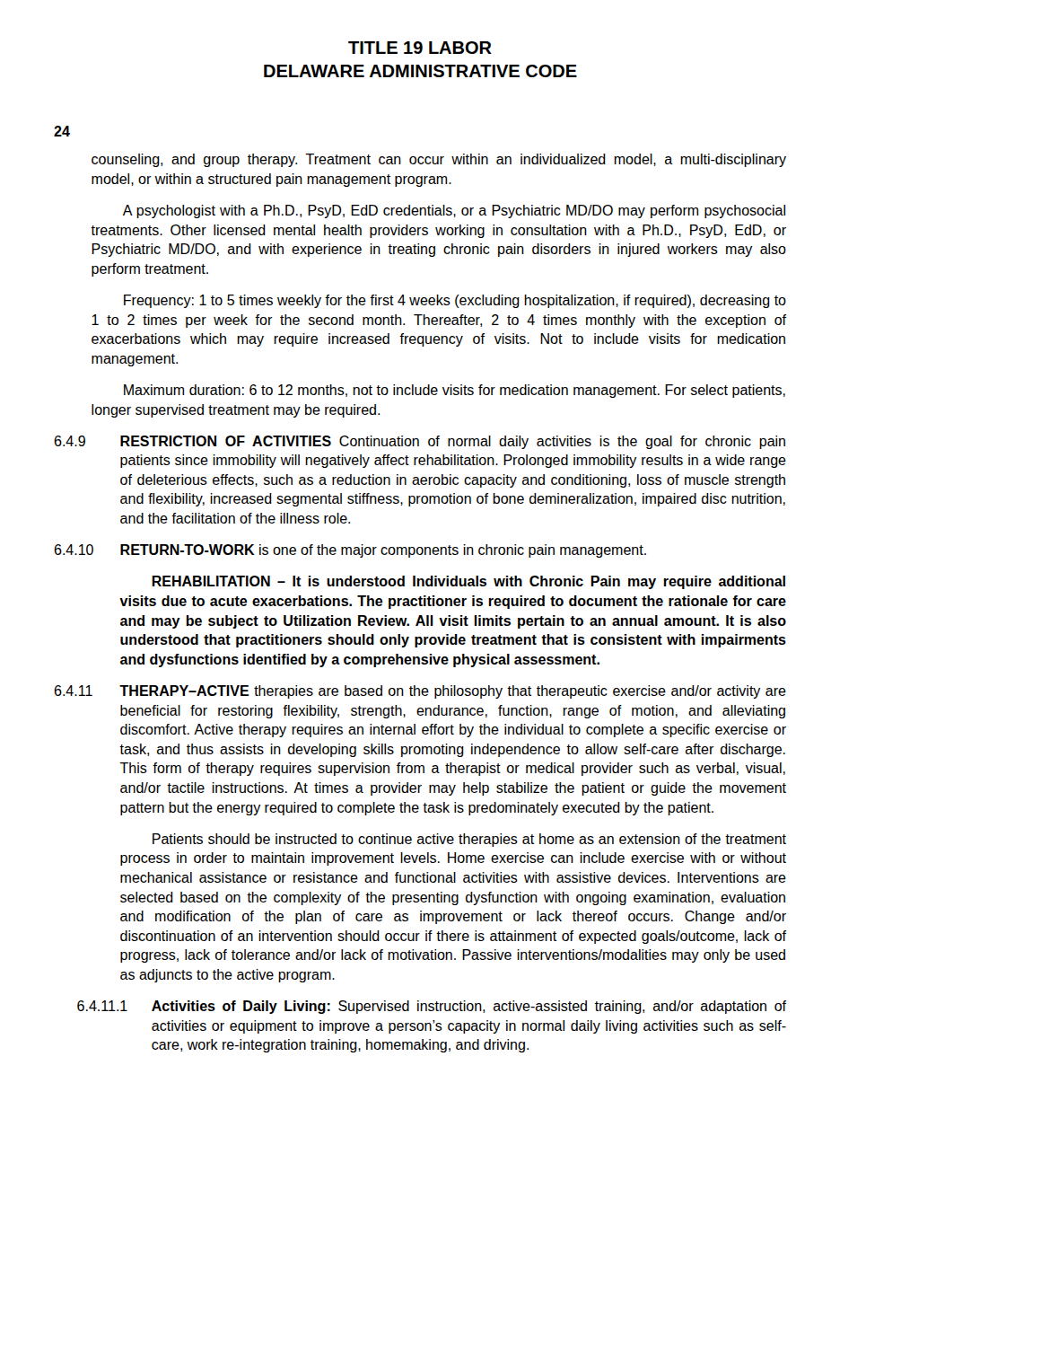TITLE 19 LABOR
DELAWARE ADMINISTRATIVE CODE
24
counseling, and group therapy. Treatment can occur within an individualized model, a multi-disciplinary model, or within a structured pain management program.
A psychologist with a Ph.D., PsyD, EdD credentials, or a Psychiatric MD/DO may perform psychosocial treatments. Other licensed mental health providers working in consultation with a Ph.D., PsyD, EdD, or Psychiatric MD/DO, and with experience in treating chronic pain disorders in injured workers may also perform treatment.
Frequency: 1 to 5 times weekly for the first 4 weeks (excluding hospitalization, if required), decreasing to 1 to 2 times per week for the second month. Thereafter, 2 to 4 times monthly with the exception of exacerbations which may require increased frequency of visits. Not to include visits for medication management.
Maximum duration: 6 to 12 months, not to include visits for medication management. For select patients, longer supervised treatment may be required.
6.4.9
RESTRICTION OF ACTIVITIES Continuation of normal daily activities is the goal for chronic pain patients since immobility will negatively affect rehabilitation. Prolonged immobility results in a wide range of deleterious effects, such as a reduction in aerobic capacity and conditioning, loss of muscle strength and flexibility, increased segmental stiffness, promotion of bone demineralization, impaired disc nutrition, and the facilitation of the illness role.
6.4.10
RETURN-TO-WORK is one of the major components in chronic pain management.
REHABILITATION – It is understood Individuals with Chronic Pain may require additional visits due to acute exacerbations. The practitioner is required to document the rationale for care and may be subject to Utilization Review. All visit limits pertain to an annual amount. It is also understood that practitioners should only provide treatment that is consistent with impairments and dysfunctions identified by a comprehensive physical assessment.
6.4.11
THERAPY–ACTIVE therapies are based on the philosophy that therapeutic exercise and/or activity are beneficial for restoring flexibility, strength, endurance, function, range of motion, and alleviating discomfort. Active therapy requires an internal effort by the individual to complete a specific exercise or task, and thus assists in developing skills promoting independence to allow self-care after discharge. This form of therapy requires supervision from a therapist or medical provider such as verbal, visual, and/or tactile instructions. At times a provider may help stabilize the patient or guide the movement pattern but the energy required to complete the task is predominately executed by the patient.
Patients should be instructed to continue active therapies at home as an extension of the treatment process in order to maintain improvement levels. Home exercise can include exercise with or without mechanical assistance or resistance and functional activities with assistive devices. Interventions are selected based on the complexity of the presenting dysfunction with ongoing examination, evaluation and modification of the plan of care as improvement or lack thereof occurs. Change and/or discontinuation of an intervention should occur if there is attainment of expected goals/outcome, lack of progress, lack of tolerance and/or lack of motivation. Passive interventions/modalities may only be used as adjuncts to the active program.
6.4.11.1
Activities of Daily Living: Supervised instruction, active-assisted training, and/or adaptation of activities or equipment to improve a person’s capacity in normal daily living activities such as self-care, work re-integration training, homemaking, and driving.